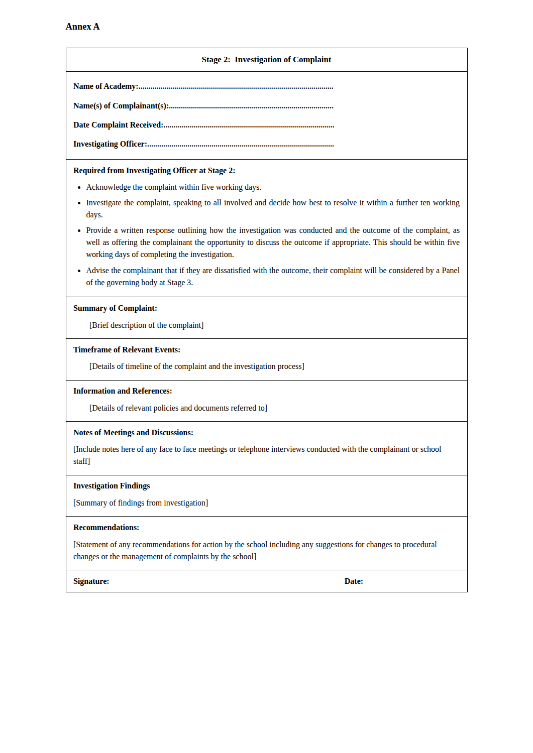Annex A
| Stage 2: Investigation of Complaint |
| Name of Academy:................................................................................................. Name(s) of Complainant(s):.................................................................................. Date Complaint Received:..................................................................................... Investigating Officer:............................................................................................. |
| Required from Investigating Officer at Stage 2: Acknowledge the complaint within five working days. Investigate the complaint, speaking to all involved and decide how best to resolve it within a further ten working days. Provide a written response outlining how the investigation was conducted and the outcome of the complaint, as well as offering the complainant the opportunity to discuss the outcome if appropriate. This should be within five working days of completing the investigation. Advise the complainant that if they are dissatisfied with the outcome, their complaint will be considered by a Panel of the governing body at Stage 3. |
| Summary of Complaint: [Brief description of the complaint] |
| Timeframe of Relevant Events: [Details of timeline of the complaint and the investigation process] |
| Information and References: [Details of relevant policies and documents referred to] |
| Notes of Meetings and Discussions: [Include notes here of any face to face meetings or telephone interviews conducted with the complainant or school staff] |
| Investigation Findings [Summary of findings from investigation] |
| Recommendations: [Statement of any recommendations for action by the school including any suggestions for changes to procedural changes or the management of complaints by the school] |
| Signature: Date: |